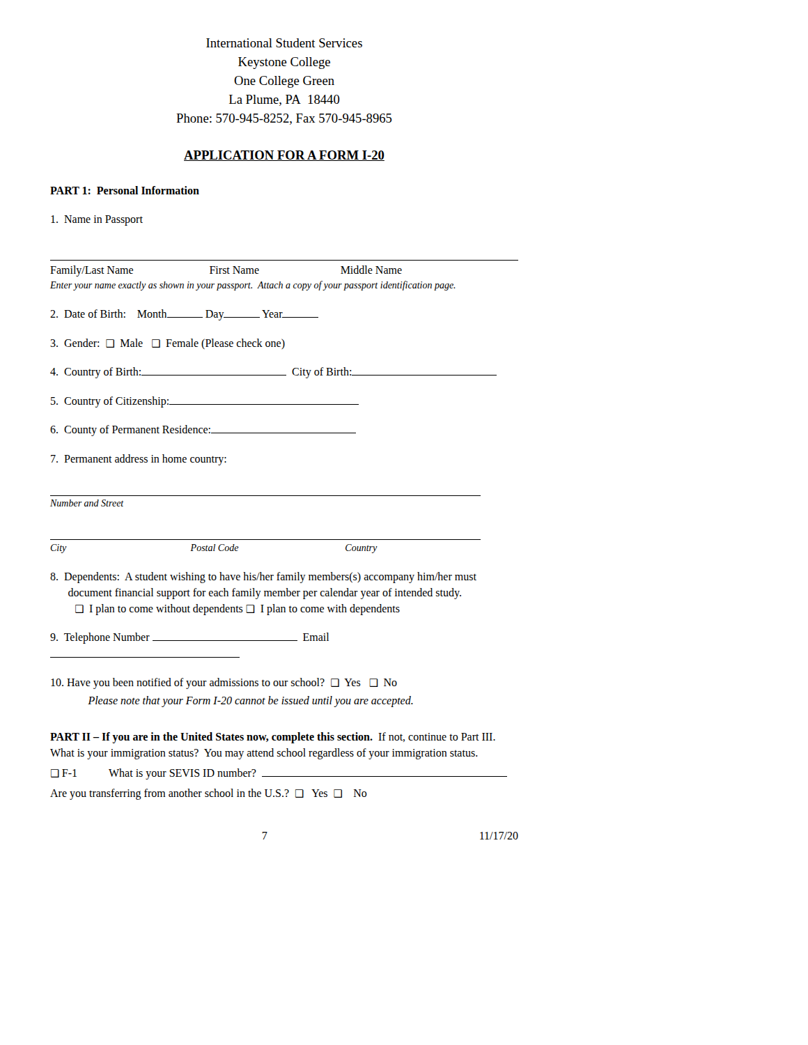International Student Services
Keystone College
One College Green
La Plume, PA 18440
Phone: 570-945-8252, Fax 570-945-8965
APPLICATION FOR A FORM I-20
PART 1: Personal Information
1. Name in Passport
Family/Last Name First Name Middle Name
Enter your name exactly as shown in your passport. Attach a copy of your passport identification page.
2. Date of Birth: Month Day Year
3. Gender: ❑ Male ❑ Female (Please check one)
4. Country of Birth: City of Birth:
5. Country of Citizenship:
6. County of Permanent Residence:
7. Permanent address in home country:
Number and Street
City Postal Code Country
8. Dependents: A student wishing to have his/her family members(s) accompany him/her must
document financial support for each family member per calendar year of intended study.
❑ I plan to come without dependents ❑ I plan to come with dependents
9. Telephone Number Email
10. Have you been notified of your admissions to our school? ❑ Yes ❑ No
Please note that your Form I-20 cannot be issued until you are accepted.
PART II – If you are in the United States now, complete this section. If not, continue to Part III. What is your immigration status? You may attend school regardless of your immigration status.
❑F-1 What is your SEVIS ID number?
Are you transferring from another school in the U.S.? ❑ Yes ❑ No
7 11/17/20